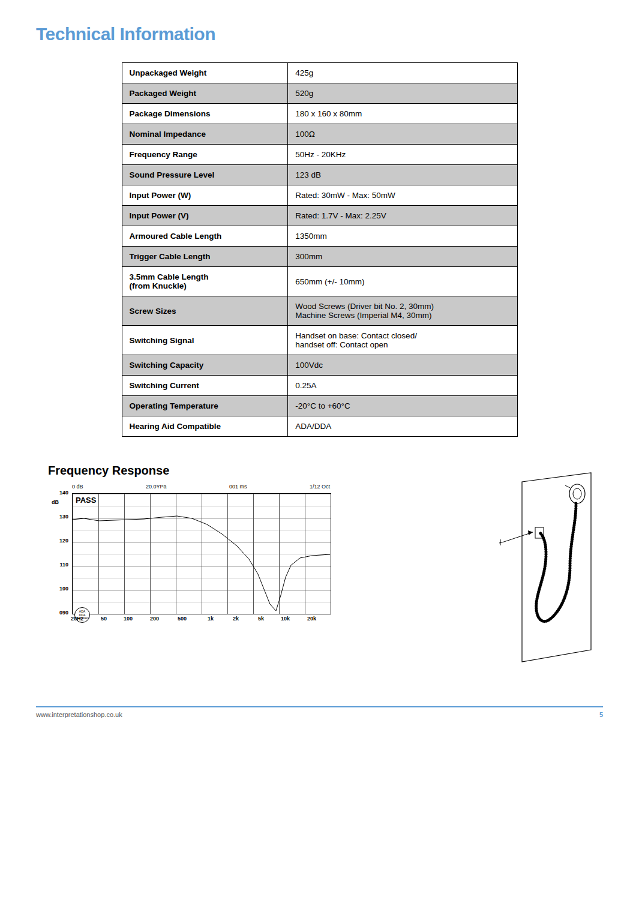Technical Information
| Unpackaged Weight | 425g |
| Packaged Weight | 520g |
| Package Dimensions | 180 x 160 x 80mm |
| Nominal Impedance | 100Ω |
| Frequency Range | 50Hz - 20KHz |
| Sound Pressure Level | 123 dB |
| Input Power (W) | Rated: 30mW - Max: 50mW |
| Input Power (V) | Rated: 1.7V - Max: 2.25V |
| Armoured Cable Length | 1350mm |
| Trigger Cable Length | 300mm |
| 3.5mm Cable Length (from Knuckle) | 650mm (+/- 10mm) |
| Screw Sizes | Wood Screws (Driver bit No. 2, 30mm) Machine Screws (Imperial M4, 30mm) |
| Switching Signal | Handset on base: Contact closed/ handset off: Contact open |
| Switching Capacity | 100Vdc |
| Switching Current | 0.25A |
| Operating Temperature | -20°C to +60°C |
| Hearing Aid Compatible | ADA/DDA |
Frequency Response
0 dB 20.0YPa 001 ms 1/12 Oct
140 130 120 110 100 090
dB
PASS
ADA
DDA
Compliant
20Hz 50 100 200 500 1k 2k 5k 10k 20k
www.interpretationshop.co.uk 5